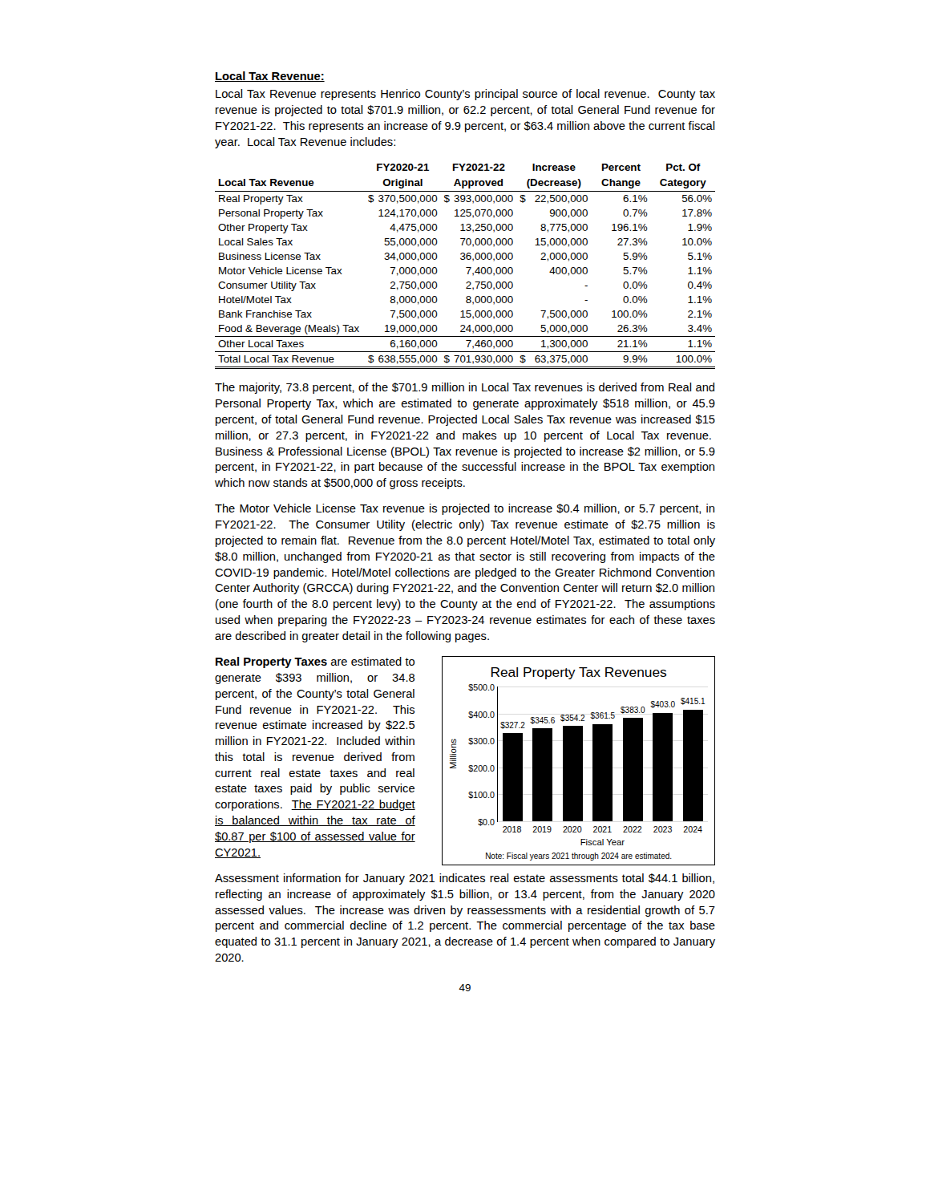Local Tax Revenue:
Local Tax Revenue represents Henrico County’s principal source of local revenue. County tax revenue is projected to total $701.9 million, or 62.2 percent, of total General Fund revenue for FY2021-22. This represents an increase of 9.9 percent, or $63.4 million above the current fiscal year. Local Tax Revenue includes:
| | FY2020-21 | FY2021-22 | Increase | Percent | Pct. Of |
| --- | --- | --- | --- | --- | --- |
| Local Tax Revenue | Original | Approved | (Decrease) | Change | Category |
| Real Property Tax | $ | 370,500,000 | $ | 393,000,000 | $ | 22,500,000 | 6.1% | 56.0% |
| Personal Property Tax | | 124,170,000 | | 125,070,000 | | 900,000 | 0.7% | 17.8% |
| Other Property Tax | | 4,475,000 | | 13,250,000 | | 8,775,000 | 196.1% | 1.9% |
| Local Sales Tax | | 55,000,000 | | 70,000,000 | | 15,000,000 | 27.3% | 10.0% |
| Business License Tax | | 34,000,000 | | 36,000,000 | | 2,000,000 | 5.9% | 5.1% |
| Motor Vehicle License Tax | | 7,000,000 | | 7,400,000 | | 400,000 | 5.7% | 1.1% |
| Consumer Utility Tax | | 2,750,000 | | 2,750,000 | | - | 0.0% | 0.4% |
| Hotel/Motel Tax | | 8,000,000 | | 8,000,000 | | - | 0.0% | 1.1% |
| Bank Franchise Tax | | 7,500,000 | | 15,000,000 | | 7,500,000 | 100.0% | 2.1% |
| Food & Beverage (Meals) Tax | | 19,000,000 | | 24,000,000 | | 5,000,000 | 26.3% | 3.4% |
| Other Local Taxes | | 6,160,000 | | 7,460,000 | | 1,300,000 | 21.1% | 1.1% |
| Total Local Tax Revenue | $ | 638,555,000 | $ | 701,930,000 | $ | 63,375,000 | 9.9% | 100.0% |
The majority, 73.8 percent, of the $701.9 million in Local Tax revenues is derived from Real and Personal Property Tax, which are estimated to generate approximately $518 million, or 45.9 percent, of total General Fund revenue. Projected Local Sales Tax revenue was increased $15 million, or 27.3 percent, in FY2021-22 and makes up 10 percent of Local Tax revenue. Business & Professional License (BPOL) Tax revenue is projected to increase $2 million, or 5.9 percent, in FY2021-22, in part because of the successful increase in the BPOL Tax exemption which now stands at $500,000 of gross receipts.
The Motor Vehicle License Tax revenue is projected to increase $0.4 million, or 5.7 percent, in FY2021-22. The Consumer Utility (electric only) Tax revenue estimate of $2.75 million is projected to remain flat. Revenue from the 8.0 percent Hotel/Motel Tax, estimated to total only $8.0 million, unchanged from FY2020-21 as that sector is still recovering from impacts of the COVID-19 pandemic. Hotel/Motel collections are pledged to the Greater Richmond Convention Center Authority (GRCCA) during FY2021-22, and the Convention Center will return $2.0 million (one fourth of the 8.0 percent levy) to the County at the end of FY2021-22. The assumptions used when preparing the FY2022-23 – FY2023-24 revenue estimates for each of these taxes are described in greater detail in the following pages.
Real Property Tax Revenues
Millions
$500.0
$400.0
$300.0
$200.0
$100.0
$0.0
$327.2
$345.6
$354.2
$361.5
$383.0
$403.0
$415.1
2018
2019
2020
2021
2022
2023
2024
Fiscal Year
Note: Fiscal years 2021 through 2024 are estimated.
Real Property Taxes are estimated to generate $393 million, or 34.8 percent, of the County’s total General Fund revenue in FY2021-22. This revenue estimate increased by $22.5 million in FY2021-22. Included within this total is revenue derived from current real estate taxes and real estate taxes paid by public service corporations. The FY2021-22 budget is balanced within the tax rate of $0.87 per $100 of assessed value for CY2021.
Assessment information for January 2021 indicates real estate assessments total $44.1 billion, reflecting an increase of approximately $1.5 billion, or 13.4 percent, from the January 2020 assessed values. The increase was driven by reassessments with a residential growth of 5.7 percent and commercial decline of 1.2 percent. The commercial percentage of the tax base equated to 31.1 percent in January 2021, a decrease of 1.4 percent when compared to January 2020.
49